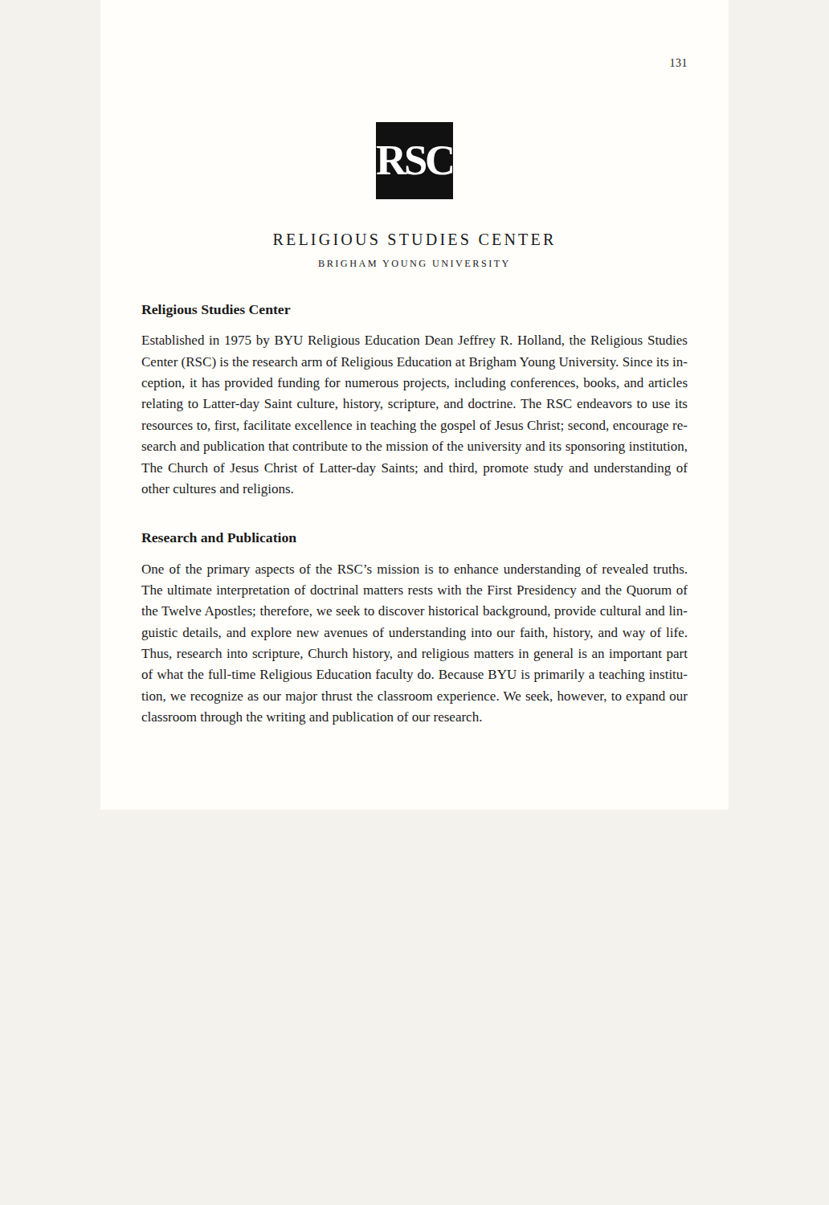131
RSC
Religious Studies Center
Brigham Young University
Religious Studies Center
Established in 1975 by BYU Religious Education Dean Jeffrey R. Holland, the Religious Studies Center (RSC) is the research arm of Religious Education at Brigham Young University. Since its inception, it has provided funding for numerous projects, including conferences, books, and articles relating to Latter-day Saint culture, history, scripture, and doctrine. The RSC endeavors to use its resources to, first, facilitate excellence in teaching the gospel of Jesus Christ; second, encourage research and publication that contribute to the mission of the university and its sponsoring institution, The Church of Jesus Christ of Latter-day Saints; and third, promote study and understanding of other cultures and religions.
Research and Publication
One of the primary aspects of the RSC’s mission is to enhance understanding of revealed truths. The ultimate interpretation of doctrinal matters rests with the First Presidency and the Quorum of the Twelve Apostles; therefore, we seek to discover historical background, provide cultural and linguistic details, and explore new avenues of understanding into our faith, history, and way of life. Thus, research into scripture, Church history, and religious matters in general is an important part of what the full-time Religious Education faculty do. Because BYU is primarily a teaching institution, we recognize as our major thrust the classroom experience. We seek, however, to expand our classroom through the writing and publication of our research.